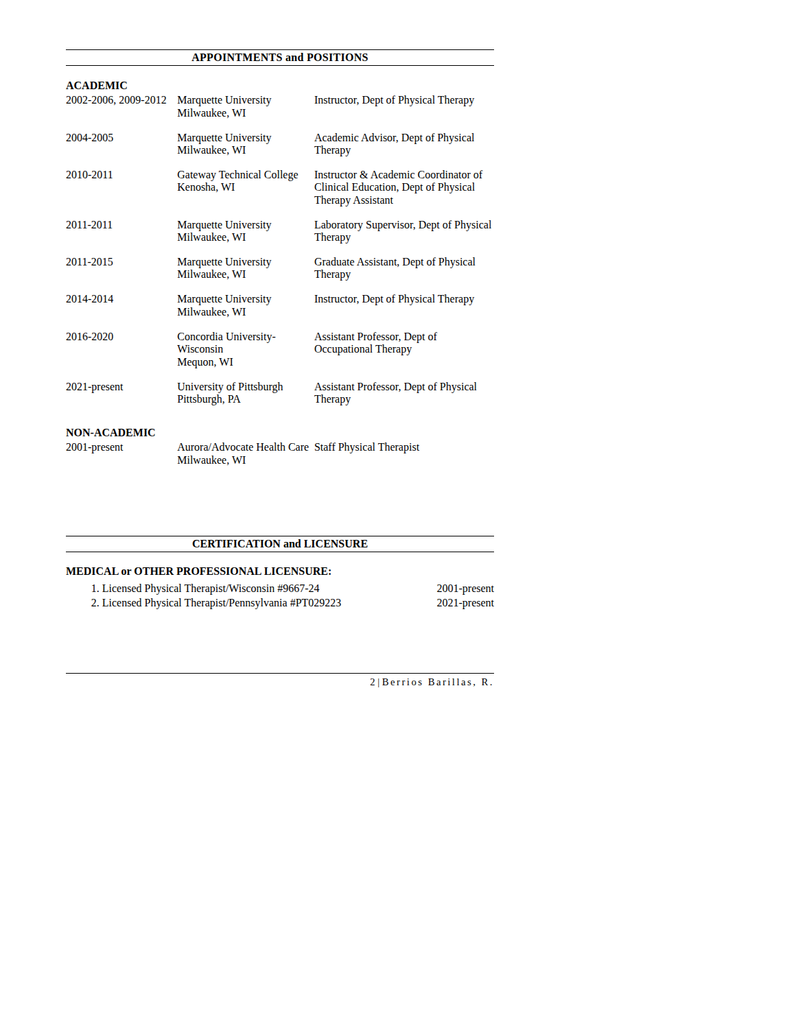APPOINTMENTS and POSITIONS
ACADEMIC
| 2002-2006, 2009-2012 | Marquette University Milwaukee, WI | Instructor, Dept of Physical Therapy |
| 2004-2005 | Marquette University Milwaukee, WI | Academic Advisor, Dept of Physical Therapy |
| 2010-2011 | Gateway Technical College Kenosha, WI | Instructor & Academic Coordinator of Clinical Education, Dept of Physical Therapy Assistant |
| 2011-2011 | Marquette University Milwaukee, WI | Laboratory Supervisor, Dept of Physical Therapy |
| 2011-2015 | Marquette University Milwaukee, WI | Graduate Assistant, Dept of Physical Therapy |
| 2014-2014 | Marquette University Milwaukee, WI | Instructor, Dept of Physical Therapy |
| 2016-2020 | Concordia University-Wisconsin Mequon, WI | Assistant Professor, Dept of Occupational Therapy |
| 2021-present | University of Pittsburgh Pittsburgh, PA | Assistant Professor, Dept of Physical Therapy |
NON-ACADEMIC
| 2001-present | Aurora/Advocate Health Care Milwaukee, WI | Staff Physical Therapist |
CERTIFICATION and LICENSURE
MEDICAL or OTHER PROFESSIONAL LICENSURE:
Licensed Physical Therapist/Wisconsin #9667-24 2001-present
Licensed Physical Therapist/Pennsylvania #PT029223 2021-present
2 | Berrios Barillas, R.